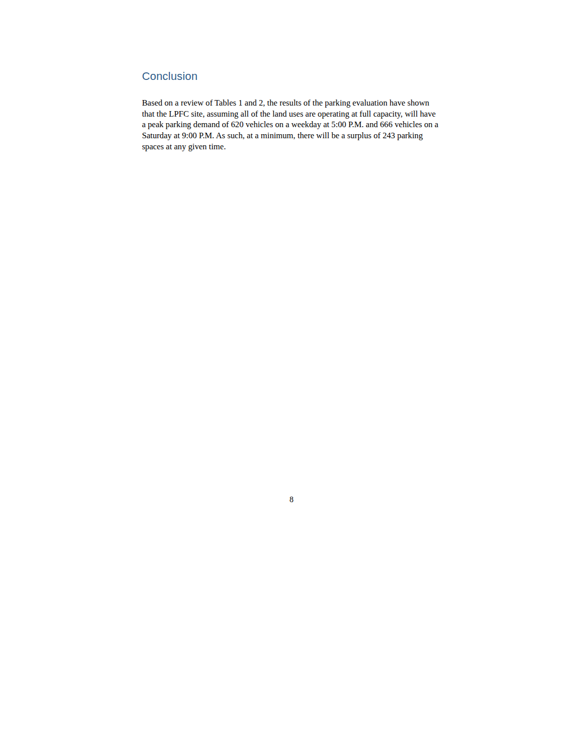Conclusion
Based on a review of Tables 1 and 2, the results of the parking evaluation have shown that the LPFC site, assuming all of the land uses are operating at full capacity, will have a peak parking demand of 620 vehicles on a weekday at 5:00 P.M. and 666 vehicles on a Saturday at 9:00 P.M. As such, at a minimum, there will be a surplus of 243 parking spaces at any given time.
8